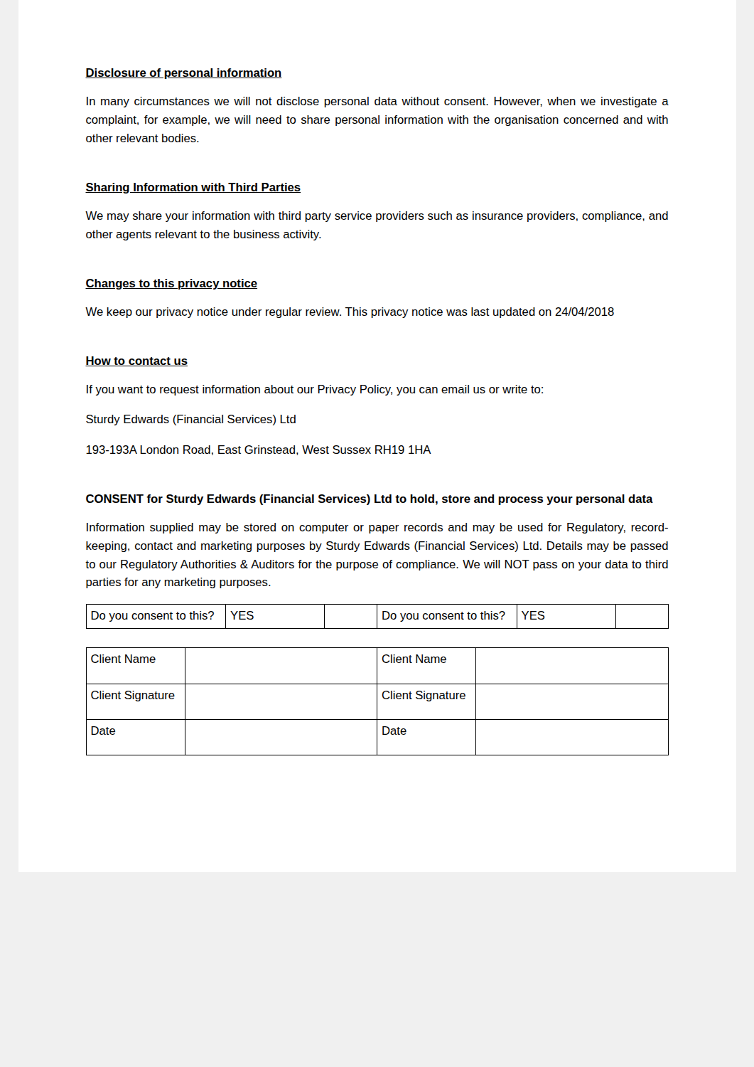Disclosure of personal information
In many circumstances we will not disclose personal data without consent. However, when we investigate a complaint, for example, we will need to share personal information with the organisation concerned and with other relevant bodies.
Sharing Information with Third Parties
We may share your information with third party service providers such as insurance providers, compliance, and other agents relevant to the business activity.
Changes to this privacy notice
We keep our privacy notice under regular review. This privacy notice was last updated on 24/04/2018
How to contact us
If you want to request information about our Privacy Policy, you can email us or write to:
Sturdy Edwards (Financial Services) Ltd
193-193A London Road, East Grinstead, West Sussex RH19 1HA
CONSENT for Sturdy Edwards (Financial Services) Ltd to hold, store and process your personal data
Information supplied may be stored on computer or paper records and may be used for Regulatory, record-keeping, contact and marketing purposes by Sturdy Edwards (Financial Services) Ltd. Details may be passed to our Regulatory Authorities & Auditors for the purpose of compliance. We will NOT pass on your data to third parties for any marketing purposes.
| Do you consent to this? | YES | | Do you consent to this? | YES | |
| Client Name | | Client Name | |
| Client Signature | | Client Signature | |
| Date | | Date | |